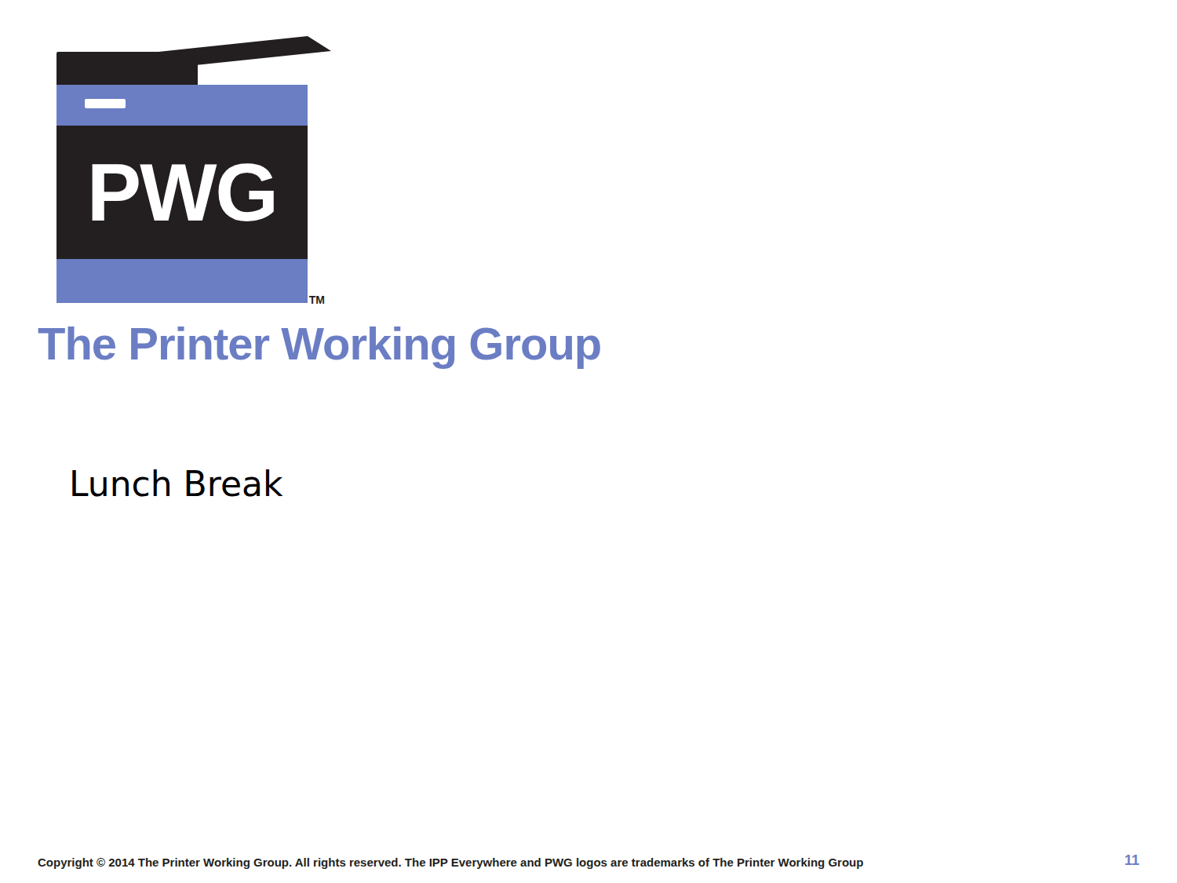PWG
TM
The Printer Working Group
Lunch Break
Copyright © 2014 The Printer Working Group. All rights reserved. The IPP Everywhere and PWG logos are trademarks of The Printer Working Group
11